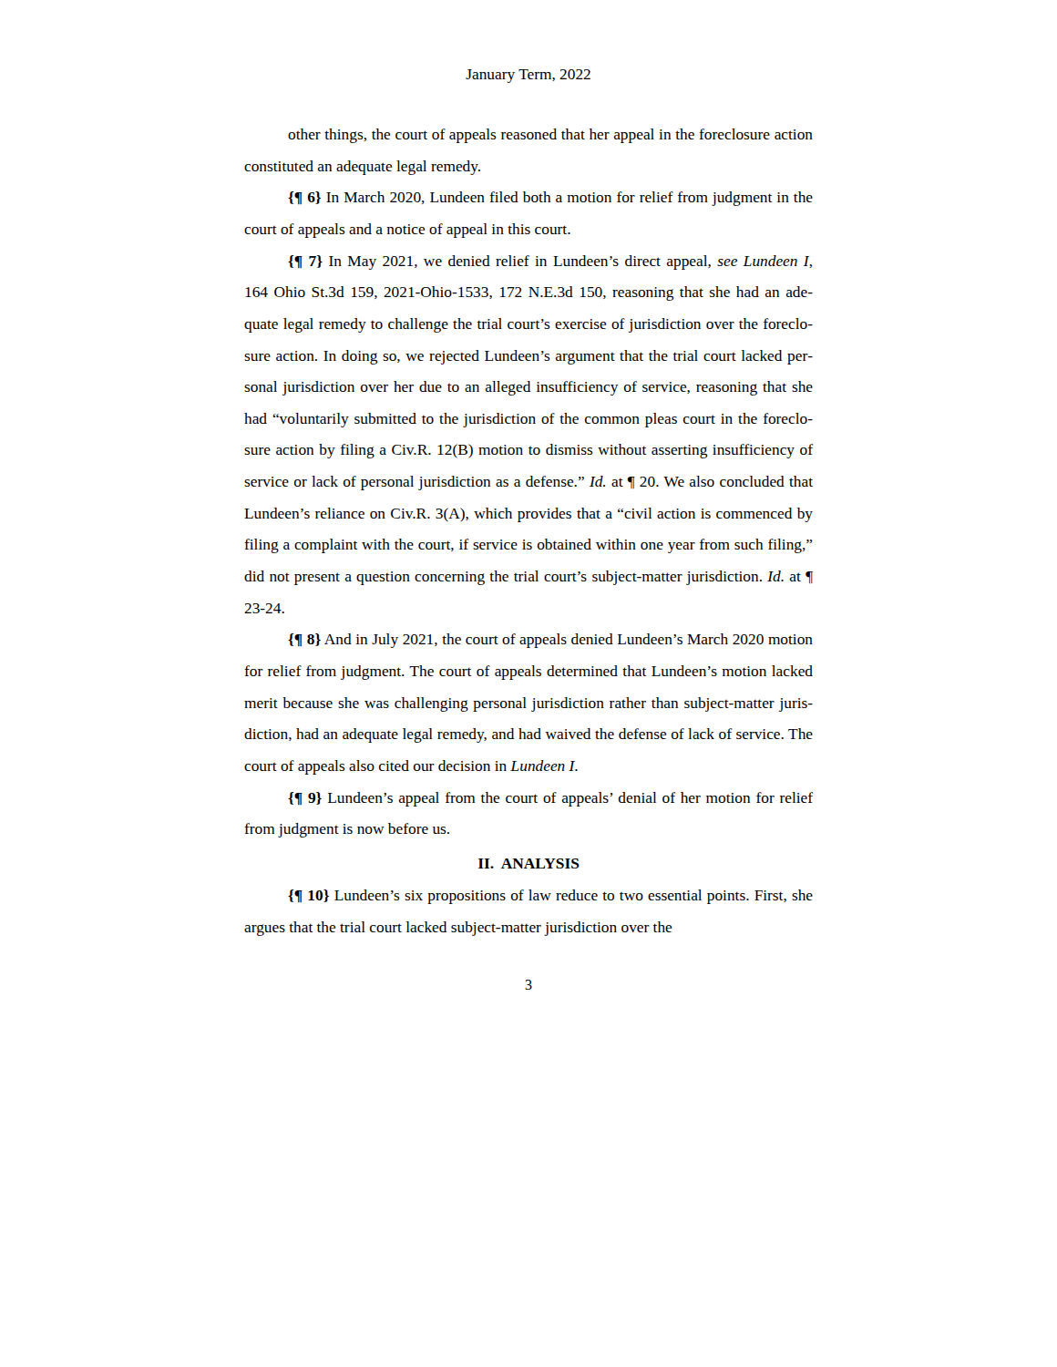January Term, 2022
other things, the court of appeals reasoned that her appeal in the foreclosure action constituted an adequate legal remedy.
{¶ 6} In March 2020, Lundeen filed both a motion for relief from judgment in the court of appeals and a notice of appeal in this court.
{¶ 7} In May 2021, we denied relief in Lundeen’s direct appeal, see Lundeen I, 164 Ohio St.3d 159, 2021-Ohio-1533, 172 N.E.3d 150, reasoning that she had an adequate legal remedy to challenge the trial court’s exercise of jurisdiction over the foreclosure action. In doing so, we rejected Lundeen’s argument that the trial court lacked personal jurisdiction over her due to an alleged insufficiency of service, reasoning that she had “voluntarily submitted to the jurisdiction of the common pleas court in the foreclosure action by filing a Civ.R. 12(B) motion to dismiss without asserting insufficiency of service or lack of personal jurisdiction as a defense.” Id. at ¶ 20. We also concluded that Lundeen’s reliance on Civ.R. 3(A), which provides that a “civil action is commenced by filing a complaint with the court, if service is obtained within one year from such filing,” did not present a question concerning the trial court’s subject-matter jurisdiction. Id. at ¶ 23-24.
{¶ 8} And in July 2021, the court of appeals denied Lundeen’s March 2020 motion for relief from judgment. The court of appeals determined that Lundeen’s motion lacked merit because she was challenging personal jurisdiction rather than subject-matter jurisdiction, had an adequate legal remedy, and had waived the defense of lack of service. The court of appeals also cited our decision in Lundeen I.
{¶ 9} Lundeen’s appeal from the court of appeals’ denial of her motion for relief from judgment is now before us.
II. ANALYSIS
{¶ 10} Lundeen’s six propositions of law reduce to two essential points. First, she argues that the trial court lacked subject-matter jurisdiction over the
3